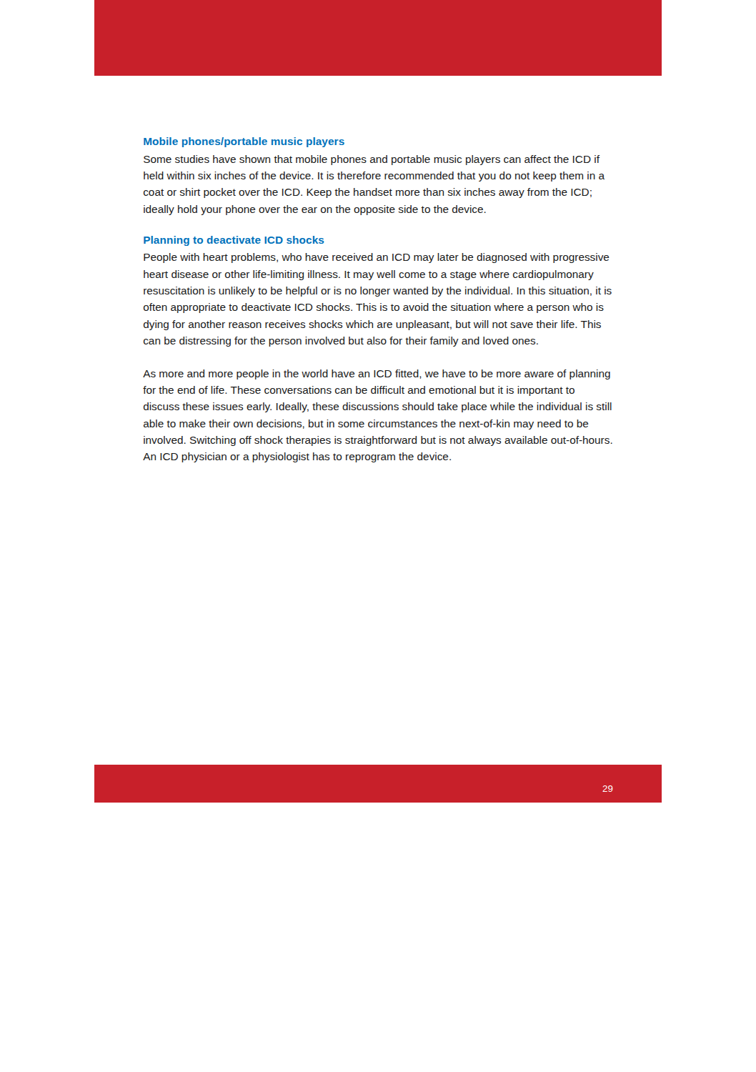Mobile phones/portable music players
Some studies have shown that mobile phones and portable music players can affect the ICD if held within six inches of the device. It is therefore recommended that you do not keep them in a coat or shirt pocket over the ICD. Keep the handset more than six inches away from the ICD; ideally hold your phone over the ear on the opposite side to the device.
Planning to deactivate ICD shocks
People with heart problems, who have received an ICD may later be diagnosed with progressive heart disease or other life-limiting illness. It may well come to a stage where cardiopulmonary resuscitation is unlikely to be helpful or is no longer wanted by the individual. In this situation, it is often appropriate to deactivate ICD shocks. This is to avoid the situation where a person who is dying for another reason receives shocks which are unpleasant, but will not save their life. This can be distressing for the person involved but also for their family and loved ones.
As more and more people in the world have an ICD fitted, we have to be more aware of planning for the end of life. These conversations can be difficult and emotional but it is important to discuss these issues early. Ideally, these discussions should take place while the individual is still able to make their own decisions, but in some circumstances the next-of-kin may need to be involved. Switching off shock therapies is straightforward but is not always available out-of-hours. An ICD physician or a physiologist has to reprogram the device.
29